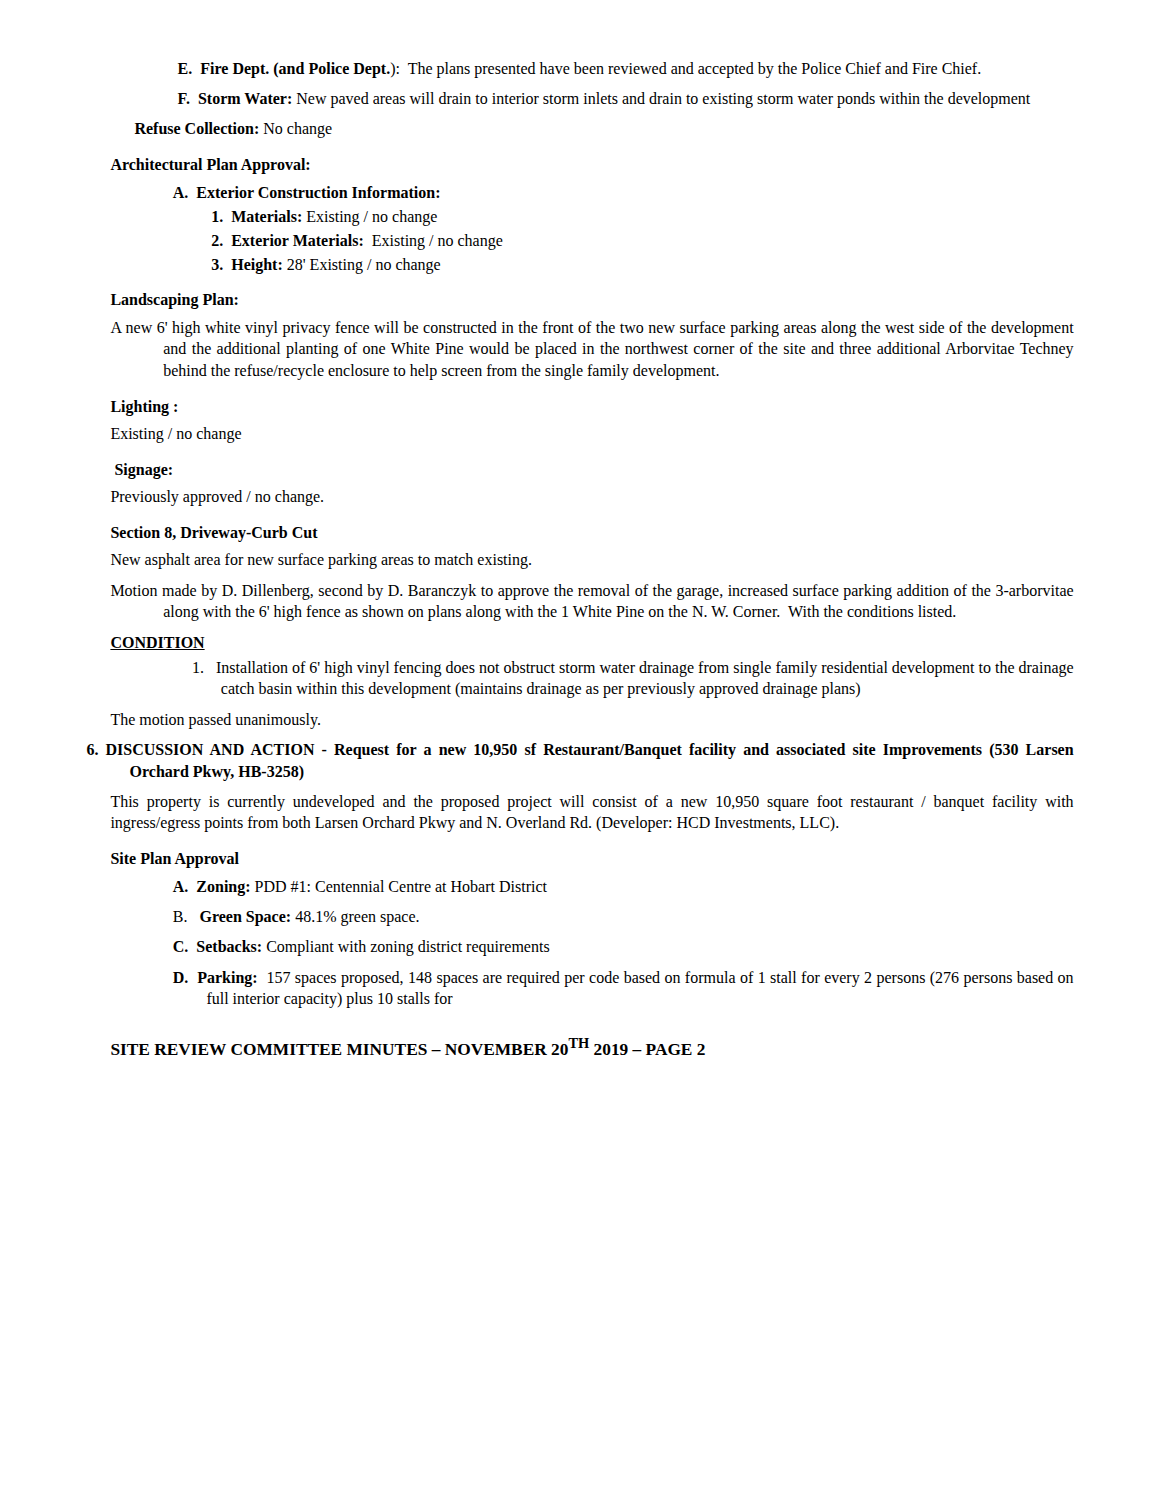E. Fire Dept. (and Police Dept.): The plans presented have been reviewed and accepted by the Police Chief and Fire Chief.
F. Storm Water: New paved areas will drain to interior storm inlets and drain to existing storm water ponds within the development
Refuse Collection: No change
Architectural Plan Approval:
A. Exterior Construction Information:
1. Materials: Existing / no change
2. Exterior Materials: Existing / no change
3. Height: 28' Existing / no change
Landscaping Plan:
A new 6' high white vinyl privacy fence will be constructed in the front of the two new surface parking areas along the west side of the development and the additional planting of one White Pine would be placed in the northwest corner of the site and three additional Arborvitae Techney behind the refuse/recycle enclosure to help screen from the single family development.
Lighting :
Existing / no change
Signage:
Previously approved / no change.
Section 8, Driveway-Curb Cut
New asphalt area for new surface parking areas to match existing.
Motion made by D. Dillenberg, second by D. Baranczyk to approve the removal of the garage, increased surface parking addition of the 3-arborvitae along with the 6' high fence as shown on plans along with the 1 White Pine on the N. W. Corner. With the conditions listed.
CONDITION
1. Installation of 6' high vinyl fencing does not obstruct storm water drainage from single family residential development to the drainage catch basin within this development (maintains drainage as per previously approved drainage plans)
The motion passed unanimously.
6. DISCUSSION AND ACTION - Request for a new 10,950 sf Restaurant/Banquet facility and associated site Improvements (530 Larsen Orchard Pkwy, HB-3258)
This property is currently undeveloped and the proposed project will consist of a new 10,950 square foot restaurant / banquet facility with ingress/egress points from both Larsen Orchard Pkwy and N. Overland Rd. (Developer: HCD Investments, LLC).
Site Plan Approval
A. Zoning: PDD #1: Centennial Centre at Hobart District
B. Green Space: 48.1% green space.
C. Setbacks: Compliant with zoning district requirements
D. Parking: 157 spaces proposed, 148 spaces are required per code based on formula of 1 stall for every 2 persons (276 persons based on full interior capacity) plus 10 stalls for
SITE REVIEW COMMITTEE MINUTES – NOVEMBER 20TH 2019 – PAGE 2